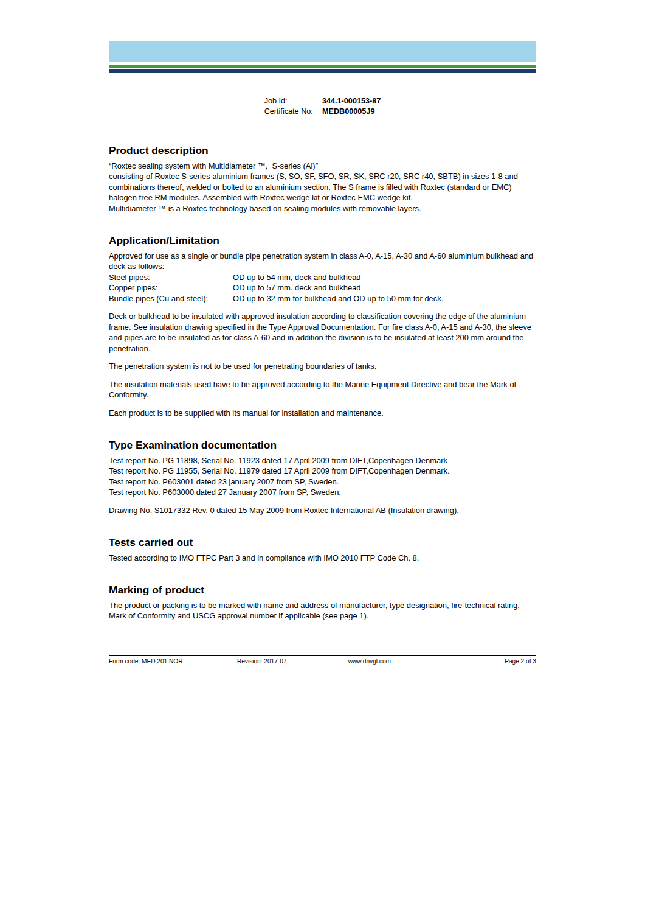| Job Id: | 344.1-000153-87 |
| Certificate No: | MEDB00005J9 |
Product description
“Roxtec sealing system with Multidiameter ™, S-series (Al)”
consisting of Roxtec S-series aluminium frames (S, SO, SF, SFO, SR, SK, SRC r20, SRC r40, SBTB) in sizes 1-8 and combinations thereof, welded or bolted to an aluminium section. The S frame is filled with Roxtec (standard or EMC) halogen free RM modules. Assembled with Roxtec wedge kit or Roxtec EMC wedge kit.
Multidiameter ™ is a Roxtec technology based on sealing modules with removable layers.
Application/Limitation
Approved for use as a single or bundle pipe penetration system in class A-0, A-15, A-30 and A-60 aluminium bulkhead and deck as follows:
| Steel pipes: | OD up to 54 mm, deck and bulkhead |
| Copper pipes: | OD up to 57 mm. deck and bulkhead |
| Bundle pipes (Cu and steel): | OD up to 32 mm for bulkhead and OD up to 50 mm for deck. |
Deck or bulkhead to be insulated with approved insulation according to classification covering the edge of the aluminium frame. See insulation drawing specified in the Type Approval Documentation. For fire class A-0, A-15 and A-30, the sleeve and pipes are to be insulated as for class A-60 and in addition the division is to be insulated at least 200 mm around the penetration.
The penetration system is not to be used for penetrating boundaries of tanks.
The insulation materials used have to be approved according to the Marine Equipment Directive and bear the Mark of Conformity.
Each product is to be supplied with its manual for installation and maintenance.
Type Examination documentation
Test report No. PG 11898, Serial No. 11923 dated 17 April 2009 from DIFT,Copenhagen Denmark
Test report No. PG 11955, Serial No. 11979 dated 17 April 2009 from DIFT,Copenhagen Denmark.
Test report No. P603001 dated 23 january 2007 from SP, Sweden.
Test report No. P603000 dated 27 January 2007 from SP, Sweden.
Drawing No. S1017332 Rev. 0 dated 15 May 2009 from Roxtec International AB (Insulation drawing).
Tests carried out
Tested according to IMO FTPC Part 3 and in compliance with IMO 2010 FTP Code Ch. 8.
Marking of product
The product or packing is to be marked with name and address of manufacturer, type designation, fire-technical rating, Mark of Conformity and USCG approval number if applicable (see page 1).
Form code: MED 201.NOR
Revision: 2017-07
www.dnvgl.com
Page 2 of 3